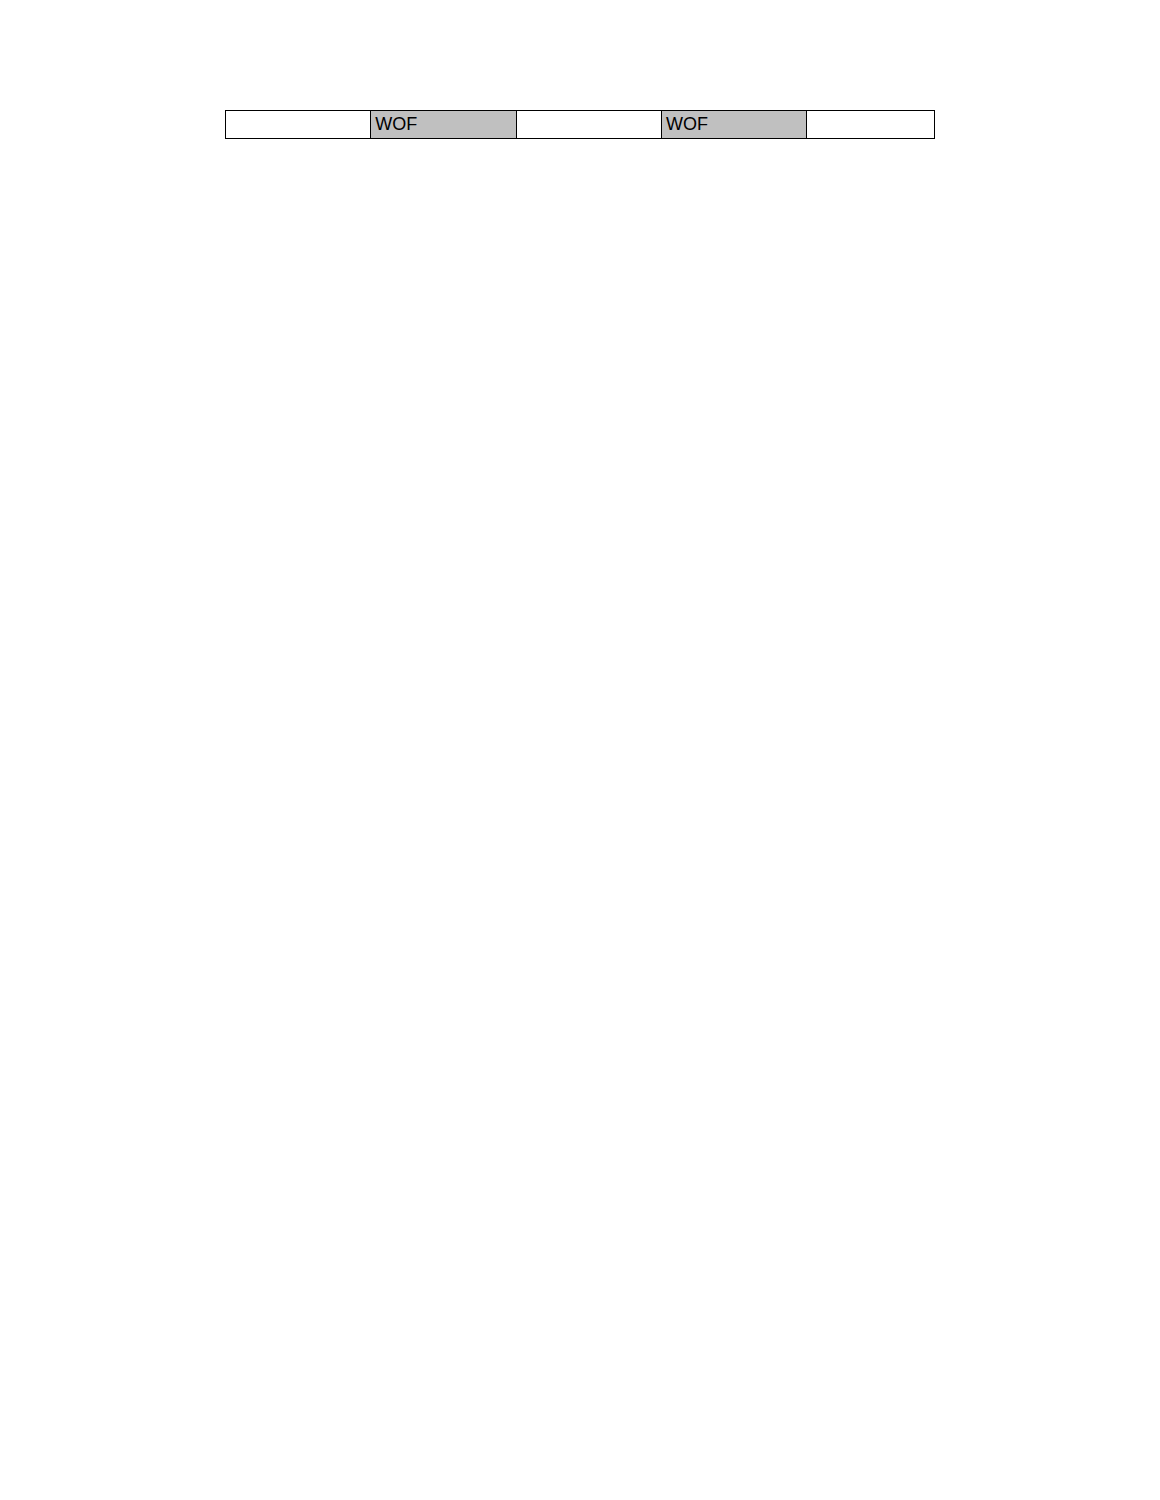| | WOF | | WOF | |